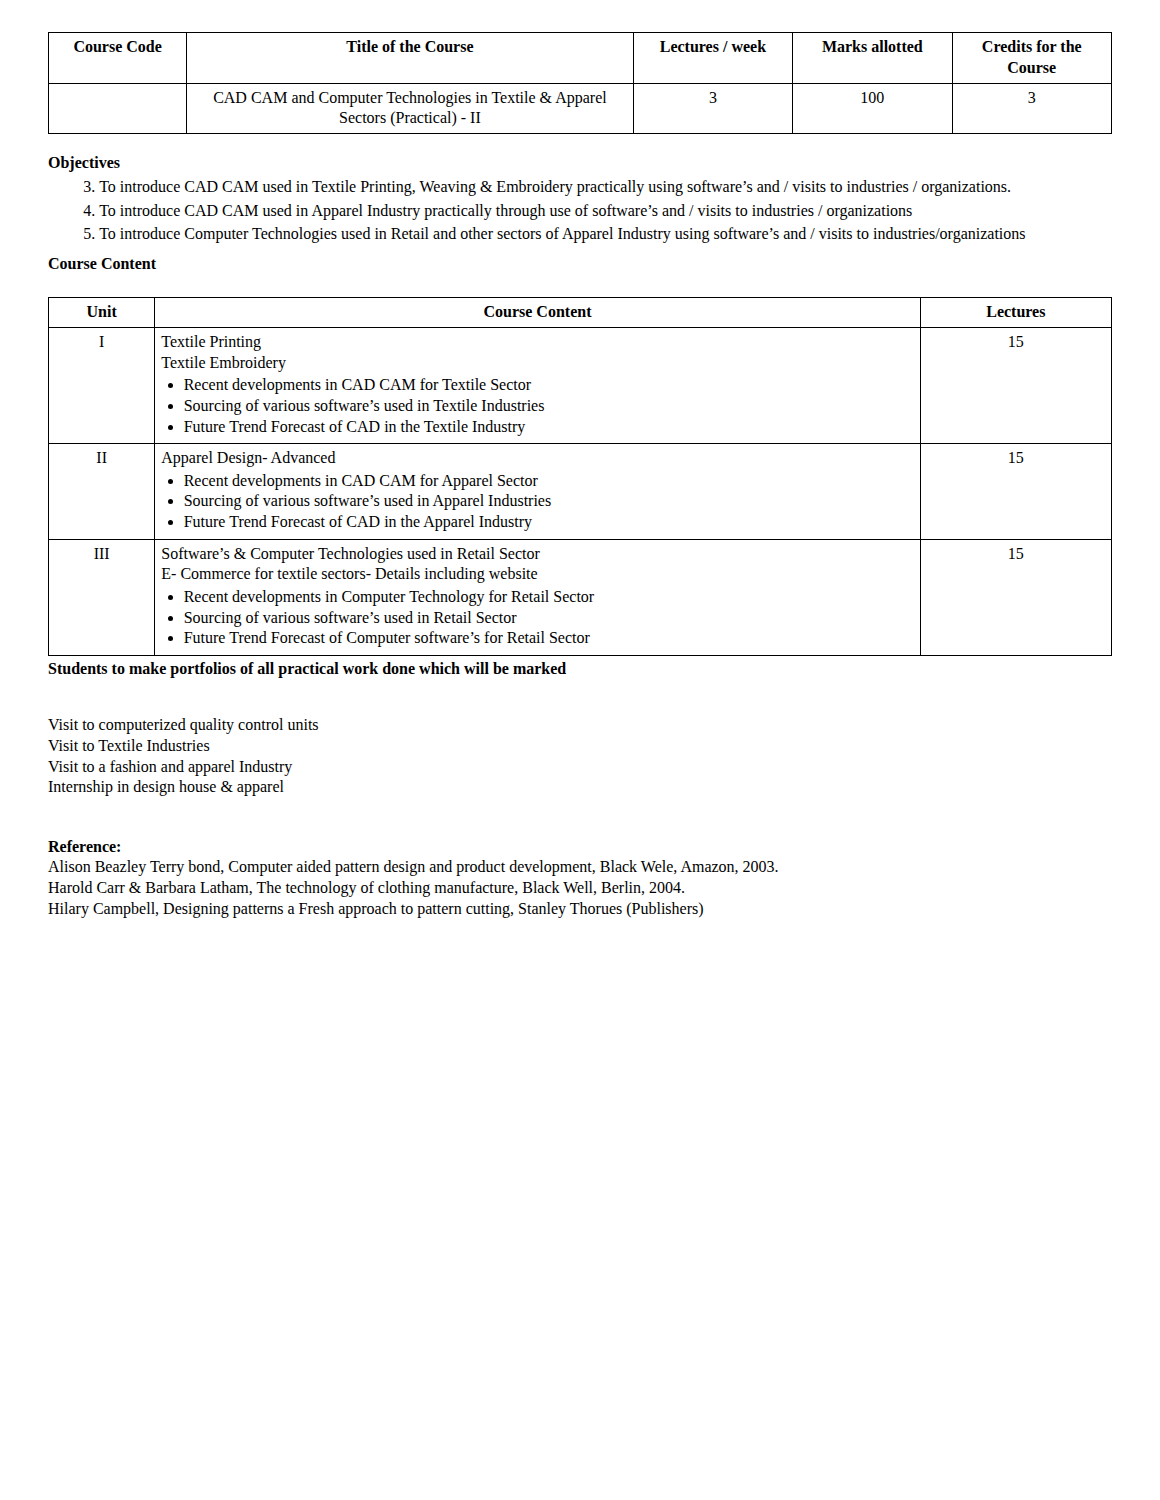| Course Code | Title of the Course | Lectures / week | Marks allotted | Credits for the Course |
| --- | --- | --- | --- | --- |
| | CAD CAM and Computer Technologies in Textile & Apparel Sectors (Practical) - II | 3 | 100 | 3 |
Objectives
To introduce CAD CAM used in Textile Printing, Weaving & Embroidery practically using software’s and / visits to industries / organizations.
To introduce CAD CAM used in Apparel Industry practically through use of software’s and / visits to industries / organizations
To introduce Computer Technologies used in Retail and other sectors of Apparel Industry using software’s and / visits to industries/organizations
Course Content
| Unit | Course Content | Lectures |
| --- | --- | --- |
| I | Textile Printing Textile Embroidery Recent developments in CAD CAM for Textile Sector Sourcing of various software’s used in Textile Industries Future Trend Forecast of CAD in the Textile Industry | 15 |
| II | Apparel Design- Advanced Recent developments in CAD CAM for Apparel Sector Sourcing of various software’s used in Apparel Industries Future Trend Forecast of CAD in the Apparel Industry | 15 |
| III | Software’s & Computer Technologies used in Retail Sector E- Commerce for textile sectors- Details including website Recent developments in Computer Technology for Retail Sector Sourcing of various software’s used in Retail Sector Future Trend Forecast of Computer software’s for Retail Sector | 15 |
Students to make portfolios of all practical work done which will be marked
Visit to computerized quality control units
Visit to Textile Industries
Visit to a fashion and apparel Industry
Internship in design house & apparel
Reference:
Alison Beazley Terry bond, Computer aided pattern design and product development, Black Wele, Amazon, 2003.
Harold Carr & Barbara Latham, The technology of clothing manufacture, Black Well, Berlin, 2004.
Hilary Campbell, Designing patterns a Fresh approach to pattern cutting, Stanley Thorues (Publishers)